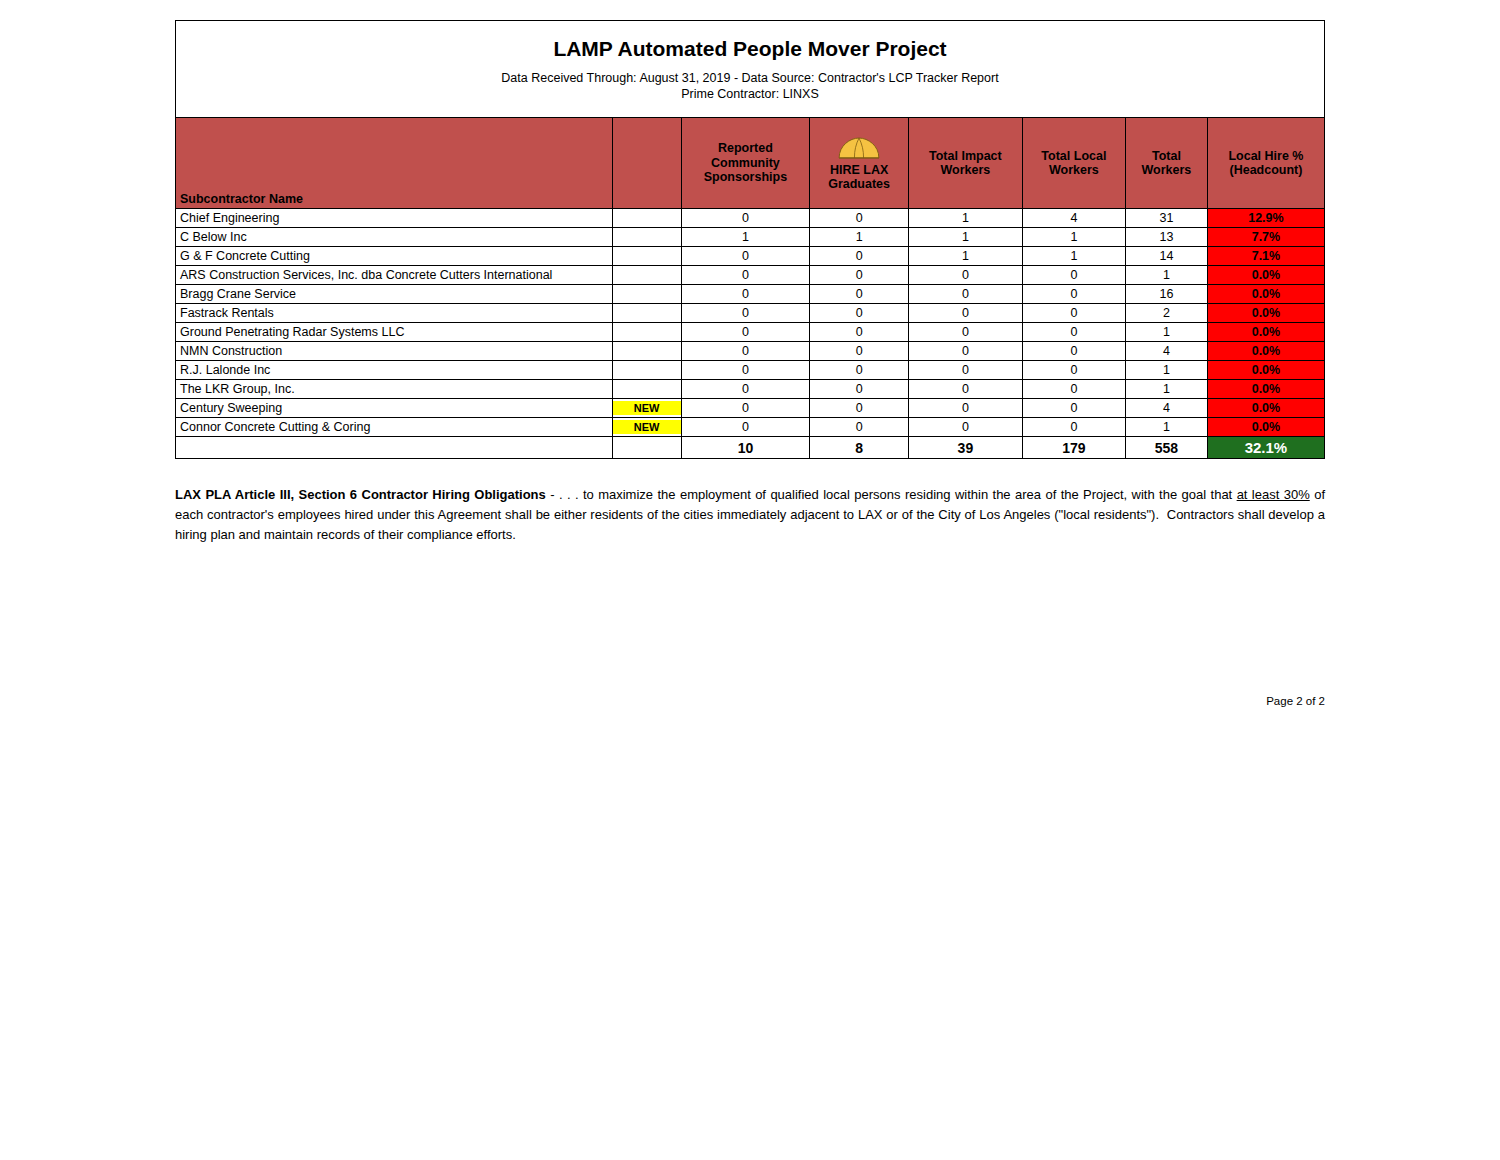LAMP Automated People Mover Project
Data Received Through: August 31, 2019 - Data Source: Contractor's LCP Tracker Report
Prime Contractor: LINXS
| Subcontractor Name | | Reported Community Sponsorships | HIRE LAX Graduates | Total Impact Workers | Total Local Workers | Total Workers | Local Hire % (Headcount) |
| --- | --- | --- | --- | --- | --- | --- | --- |
| Chief Engineering | | 0 | 0 | 1 | 4 | 31 | 12.9% |
| C Below Inc | | 1 | 1 | 1 | 1 | 13 | 7.7% |
| G & F Concrete Cutting | | 0 | 0 | 1 | 1 | 14 | 7.1% |
| ARS Construction Services, Inc. dba Concrete Cutters International | | 0 | 0 | 0 | 0 | 1 | 0.0% |
| Bragg Crane Service | | 0 | 0 | 0 | 0 | 16 | 0.0% |
| Fastrack Rentals | | 0 | 0 | 0 | 0 | 2 | 0.0% |
| Ground Penetrating Radar Systems LLC | | 0 | 0 | 0 | 0 | 1 | 0.0% |
| NMN Construction | | 0 | 0 | 0 | 0 | 4 | 0.0% |
| R.J. Lalonde Inc | | 0 | 0 | 0 | 0 | 1 | 0.0% |
| The LKR Group, Inc. | | 0 | 0 | 0 | 0 | 1 | 0.0% |
| Century Sweeping | NEW | 0 | 0 | 0 | 0 | 4 | 0.0% |
| Connor Concrete Cutting & Coring | NEW | 0 | 0 | 0 | 0 | 1 | 0.0% |
| | | 10 | 8 | 39 | 179 | 558 | 32.1% |
LAX PLA Article III, Section 6 Contractor Hiring Obligations - . . . to maximize the employment of qualified local persons residing within the area of the Project, with the goal that at least 30% of each contractor's employees hired under this Agreement shall be either residents of the cities immediately adjacent to LAX or of the City of Los Angeles ("local residents"). Contractors shall develop a hiring plan and maintain records of their compliance efforts.
Page 2 of 2